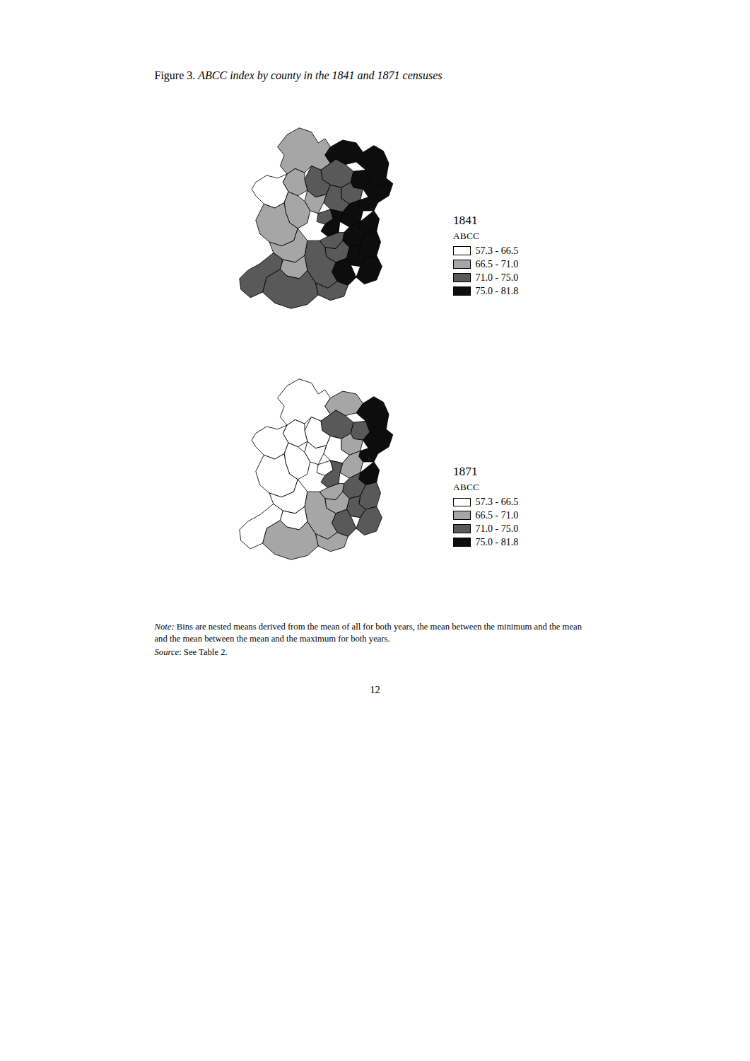Figure 3. ABCC index by county in the 1841 and 1871 censuses
1841
ABCC
57.3 - 66.5
66.5 - 71.0
71.0 - 75.0
75.0 - 81.8
1871
ABCC
57.3 - 66.5
66.5 - 71.0
71.0 - 75.0
75.0 - 81.8
Note: Bins are nested means derived from the mean of all for both years, the mean between the minimum and the mean and the mean between the mean and the maximum for both years.
Source: See Table 2.
12